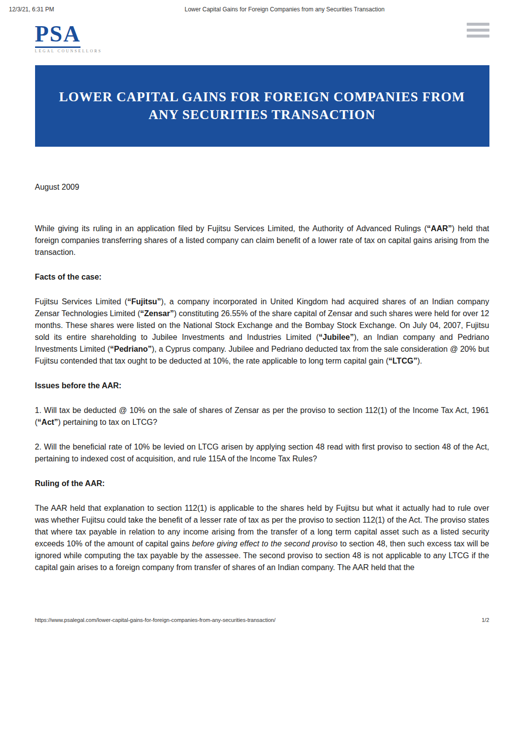12/3/21, 6:31 PM
Lower Capital Gains for Foreign Companies from any Securities Transaction
PSA
Legal Counsellors
Lower Capital Gains for Foreign Companies from any Securities Transaction
August 2009
While giving its ruling in an application filed by Fujitsu Services Limited, the Authority of Advanced Rulings (“AAR”) held that foreign companies transferring shares of a listed company can claim benefit of a lower rate of tax on capital gains arising from the transaction.
Facts of the case:
Fujitsu Services Limited (“Fujitsu”), a company incorporated in United Kingdom had acquired shares of an Indian company Zensar Technologies Limited (“Zensar”) constituting 26.55% of the share capital of Zensar and such shares were held for over 12 months. These shares were listed on the National Stock Exchange and the Bombay Stock Exchange. On July 04, 2007, Fujitsu sold its entire shareholding to Jubilee Investments and Industries Limited (“Jubilee”), an Indian company and Pedriano Investments Limited (“Pedriano”), a Cyprus company. Jubilee and Pedriano deducted tax from the sale consideration @ 20% but Fujitsu contended that tax ought to be deducted at 10%, the rate applicable to long term capital gain (“LTCG”).
Issues before the AAR:
1. Will tax be deducted @ 10% on the sale of shares of Zensar as per the proviso to section 112(1) of the Income Tax Act, 1961 (“Act”) pertaining to tax on LTCG?
2. Will the beneficial rate of 10% be levied on LTCG arisen by applying section 48 read with first proviso to section 48 of the Act, pertaining to indexed cost of acquisition, and rule 115A of the Income Tax Rules?
Ruling of the AAR:
The AAR held that explanation to section 112(1) is applicable to the shares held by Fujitsu but what it actually had to rule over was whether Fujitsu could take the benefit of a lesser rate of tax as per the proviso to section 112(1) of the Act. The proviso states that where tax payable in relation to any income arising from the transfer of a long term capital asset such as a listed security exceeds 10% of the amount of capital gains before giving effect to the second proviso to section 48, then such excess tax will be ignored while computing the tax payable by the assessee. The second proviso to section 48 is not applicable to any LTCG if the capital gain arises to a foreign company from transfer of shares of an Indian company. The AAR held that the
https://www.psalegal.com/lower-capital-gains-for-foreign-companies-from-any-securities-transaction/
1/2